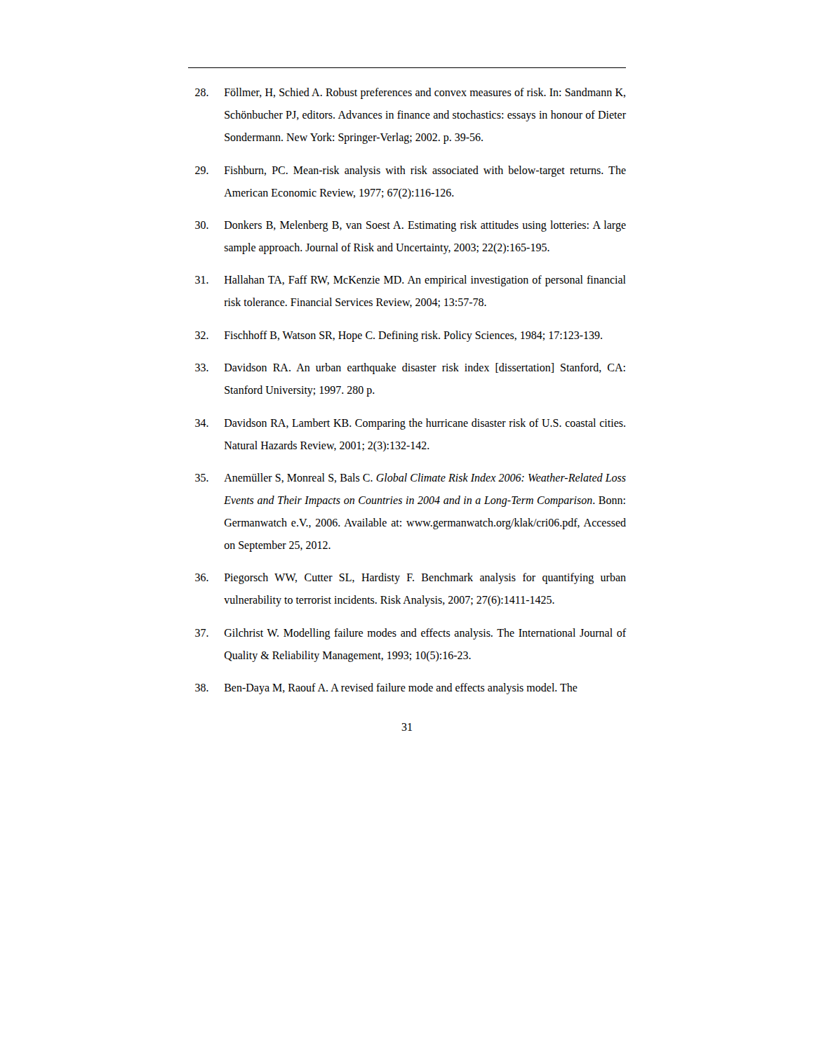Föllmer, H, Schied A. Robust preferences and convex measures of risk. In: Sandmann K, Schönbucher PJ, editors. Advances in finance and stochastics: essays in honour of Dieter Sondermann. New York: Springer-Verlag; 2002. p. 39-56.
Fishburn, PC. Mean-risk analysis with risk associated with below-target returns. The American Economic Review, 1977; 67(2):116-126.
Donkers B, Melenberg B, van Soest A. Estimating risk attitudes using lotteries: A large sample approach. Journal of Risk and Uncertainty, 2003; 22(2):165-195.
Hallahan TA, Faff RW, McKenzie MD. An empirical investigation of personal financial risk tolerance. Financial Services Review, 2004; 13:57-78.
Fischhoff B, Watson SR, Hope C. Defining risk. Policy Sciences, 1984; 17:123-139.
Davidson RA. An urban earthquake disaster risk index [dissertation] Stanford, CA: Stanford University; 1997. 280 p.
Davidson RA, Lambert KB. Comparing the hurricane disaster risk of U.S. coastal cities. Natural Hazards Review, 2001; 2(3):132-142.
Anemüller S, Monreal S, Bals C. Global Climate Risk Index 2006: Weather-Related Loss Events and Their Impacts on Countries in 2004 and in a Long-Term Comparison. Bonn: Germanwatch e.V., 2006. Available at: www.germanwatch.org/klak/cri06.pdf, Accessed on September 25, 2012.
Piegorsch WW, Cutter SL, Hardisty F. Benchmark analysis for quantifying urban vulnerability to terrorist incidents. Risk Analysis, 2007; 27(6):1411-1425.
Gilchrist W. Modelling failure modes and effects analysis. The International Journal of Quality & Reliability Management, 1993; 10(5):16-23.
Ben-Daya M, Raouf A. A revised failure mode and effects analysis model. The
31